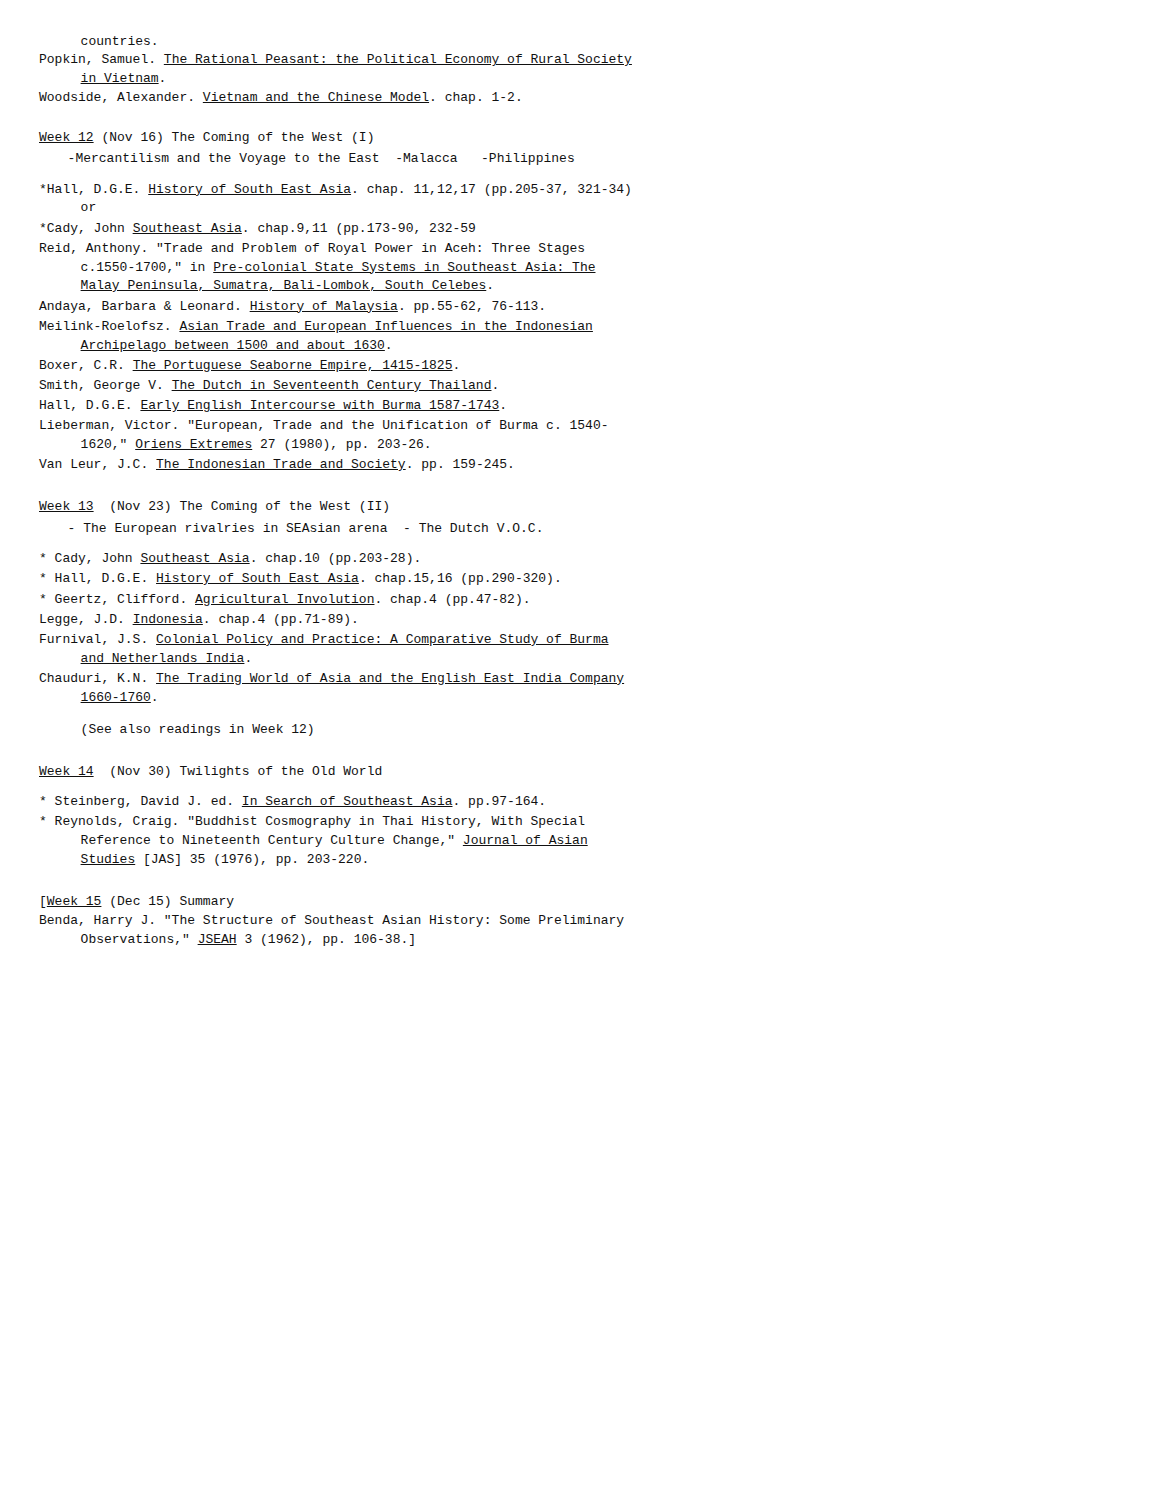countries.
Popkin, Samuel. The Rational Peasant: the Political Economy of Rural Society in Vietnam.
Woodside, Alexander. Vietnam and the Chinese Model. chap. 1-2.
Week 12 (Nov 16) The Coming of the West (I)
-Mercantilism and the Voyage to the East -Malacca -Philippines
*Hall, D.G.E. History of South East Asia. chap. 11,12,17 (pp.205-37, 321-34) or
*Cady, John Southeast Asia. chap.9,11 (pp.173-90, 232-59
Reid, Anthony. "Trade and Problem of Royal Power in Aceh: Three Stages c.1550-1700," in Pre-colonial State Systems in Southeast Asia: The Malay Peninsula, Sumatra, Bali-Lombok, South Celebes.
Andaya, Barbara & Leonard. History of Malaysia. pp.55-62, 76-113.
Meilink-Roelofsz. Asian Trade and European Influences in the Indonesian Archipelago between 1500 and about 1630.
Boxer, C.R. The Portuguese Seaborne Empire, 1415-1825.
Smith, George V. The Dutch in Seventeenth Century Thailand.
Hall, D.G.E. Early English Intercourse with Burma 1587-1743.
Lieberman, Victor. "European, Trade and the Unification of Burma c. 1540-1620," Oriens Extremes 27 (1980), pp. 203-26.
Van Leur, J.C. The Indonesian Trade and Society. pp. 159-245.
Week 13 (Nov 23) The Coming of the West (II)
- The European rivalries in SEAsian arena - The Dutch V.O.C.
* Cady, John Southeast Asia. chap.10 (pp.203-28).
* Hall, D.G.E. History of South East Asia. chap.15,16 (pp.290-320).
* Geertz, Clifford. Agricultural Involution. chap.4 (pp.47-82).
Legge, J.D. Indonesia. chap.4 (pp.71-89).
Furnival, J.S. Colonial Policy and Practice: A Comparative Study of Burma and Netherlands India.
Chauduri, K.N. The Trading World of Asia and the English East India Company 1660-1760.
(See also readings in Week 12)
Week 14 (Nov 30) Twilights of the Old World
* Steinberg, David J. ed. In Search of Southeast Asia. pp.97-164.
* Reynolds, Craig. "Buddhist Cosmography in Thai History, With Special Reference to Nineteenth Century Culture Change," Journal of Asian Studies [JAS] 35 (1976), pp. 203-220.
[Week 15 (Dec 15) Summary
Benda, Harry J. "The Structure of Southeast Asian History: Some Preliminary Observations," JSEAH 3 (1962), pp. 106-38.]